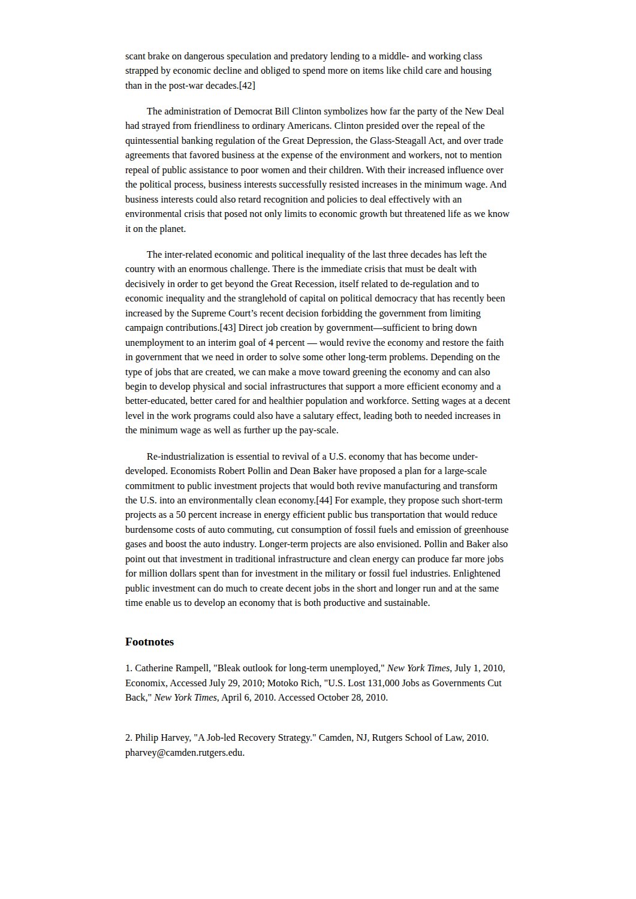scant brake on dangerous speculation and predatory lending to a middle- and working class strapped by economic decline and obliged to spend more on items like child care and housing than in the post-war decades.[42]
The administration of Democrat Bill Clinton symbolizes how far the party of the New Deal had strayed from friendliness to ordinary Americans. Clinton presided over the repeal of the quintessential banking regulation of the Great Depression, the Glass-Steagall Act, and over trade agreements that favored business at the expense of the environment and workers, not to mention repeal of public assistance to poor women and their children. With their increased influence over the political process, business interests successfully resisted increases in the minimum wage. And business interests could also retard recognition and policies to deal effectively with an environmental crisis that posed not only limits to economic growth but threatened life as we know it on the planet.
The inter-related economic and political inequality of the last three decades has left the country with an enormous challenge. There is the immediate crisis that must be dealt with decisively in order to get beyond the Great Recession, itself related to de-regulation and to economic inequality and the stranglehold of capital on political democracy that has recently been increased by the Supreme Court’s recent decision forbidding the government from limiting campaign contributions.[43] Direct job creation by government—sufficient to bring down unemployment to an interim goal of 4 percent — would revive the economy and restore the faith in government that we need in order to solve some other long-term problems. Depending on the type of jobs that are created, we can make a move toward greening the economy and can also begin to develop physical and social infrastructures that support a more efficient economy and a better-educated, better cared for and healthier population and workforce. Setting wages at a decent level in the work programs could also have a salutary effect, leading both to needed increases in the minimum wage as well as further up the pay-scale.
Re-industrialization is essential to revival of a U.S. economy that has become under-developed. Economists Robert Pollin and Dean Baker have proposed a plan for a large-scale commitment to public investment projects that would both revive manufacturing and transform the U.S. into an environmentally clean economy.[44] For example, they propose such short-term projects as a 50 percent increase in energy efficient public bus transportation that would reduce burdensome costs of auto commuting, cut consumption of fossil fuels and emission of greenhouse gases and boost the auto industry. Longer-term projects are also envisioned. Pollin and Baker also point out that investment in traditional infrastructure and clean energy can produce far more jobs for million dollars spent than for investment in the military or fossil fuel industries. Enlightened public investment can do much to create decent jobs in the short and longer run and at the same time enable us to develop an economy that is both productive and sustainable.
Footnotes
1. Catherine Rampell, "Bleak outlook for long-term unemployed," New York Times, July 1, 2010, Economix, Accessed July 29, 2010; Motoko Rich, "U.S. Lost 131,000 Jobs as Governments Cut Back," New York Times, April 6, 2010. Accessed October 28, 2010.
2. Philip Harvey, "A Job-led Recovery Strategy." Camden, NJ, Rutgers School of Law, 2010. pharvey@camden.rutgers.edu.